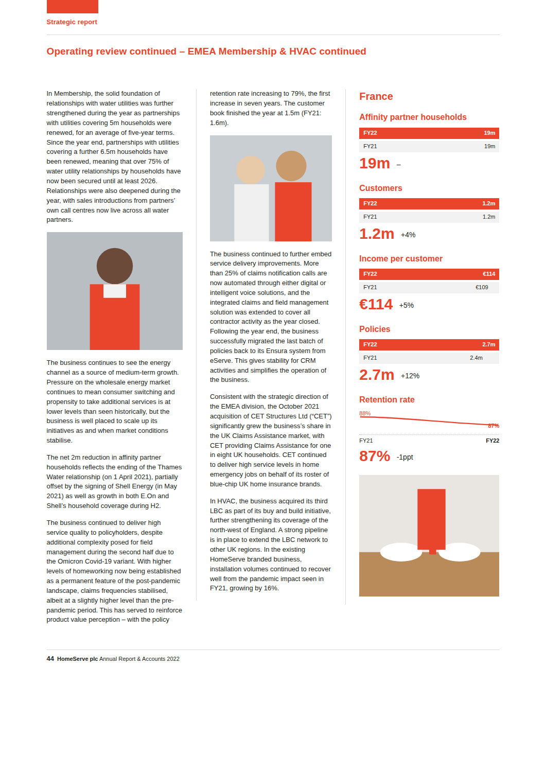Strategic report
Operating review continued – EMEA Membership & HVAC continued
In Membership, the solid foundation of relationships with water utilities was further strengthened during the year as partnerships with utilities covering 5m households were renewed, for an average of five-year terms. Since the year end, partnerships with utilities covering a further 6.5m households have been renewed, meaning that over 75% of water utility relationships by households have now been secured until at least 2026. Relationships were also deepened during the year, with sales introductions from partners’ own call centres now live across all water partners.
The business continues to see the energy channel as a source of medium-term growth. Pressure on the wholesale energy market continues to mean consumer switching and propensity to take additional services is at lower levels than seen historically, but the business is well placed to scale up its initiatives as and when market conditions stabilise.
The net 2m reduction in affinity partner households reflects the ending of the Thames Water relationship (on 1 April 2021), partially offset by the signing of Shell Energy (in May 2021) as well as growth in both E.On and Shell’s household coverage during H2.
The business continued to deliver high service quality to policyholders, despite additional complexity posed for field management during the second half due to the Omicron Covid-19 variant. With higher levels of homeworking now being established as a permanent feature of the post-pandemic landscape, claims frequencies stabilised, albeit at a slightly higher level than the pre-pandemic period. This has served to reinforce product value perception – with the policy
retention rate increasing to 79%, the first increase in seven years. The customer book finished the year at 1.5m (FY21: 1.6m).
The business continued to further embed service delivery improvements. More than 25% of claims notification calls are now automated through either digital or intelligent voice solutions, and the integrated claims and field management solution was extended to cover all contractor activity as the year closed. Following the year end, the business successfully migrated the last batch of policies back to its Ensura system from eServe. This gives stability for CRM activities and simplifies the operation of the business.
Consistent with the strategic direction of the EMEA division, the October 2021 acquisition of CET Structures Ltd (“CET”) significantly grew the business’s share in the UK Claims Assistance market, with CET providing Claims Assistance for one in eight UK households. CET continued to deliver high service levels in home emergency jobs on behalf of its roster of blue-chip UK home insurance brands.
In HVAC, the business acquired its third LBC as part of its buy and build initiative, further strengthening its coverage of the north-west of England. A strong pipeline is in place to extend the LBC network to other UK regions. In the existing HomeServe branded business, installation volumes continued to recover well from the pandemic impact seen in FY21, growing by 16%.
France
Affinity partner households
FY22 19m
FY21 19m
19m –
Customers
FY22 1.2m
FY21 1.2m
1.2m +4%
Income per customer
FY22 €114
FY21 €109
€114 +5%
Policies
FY22 2.7m
FY21 2.4m
2.7m +12%
Retention rate
88% 87%
FY21 FY22
87% -1ppt
44 HomeServe plc Annual Report & Accounts 2022